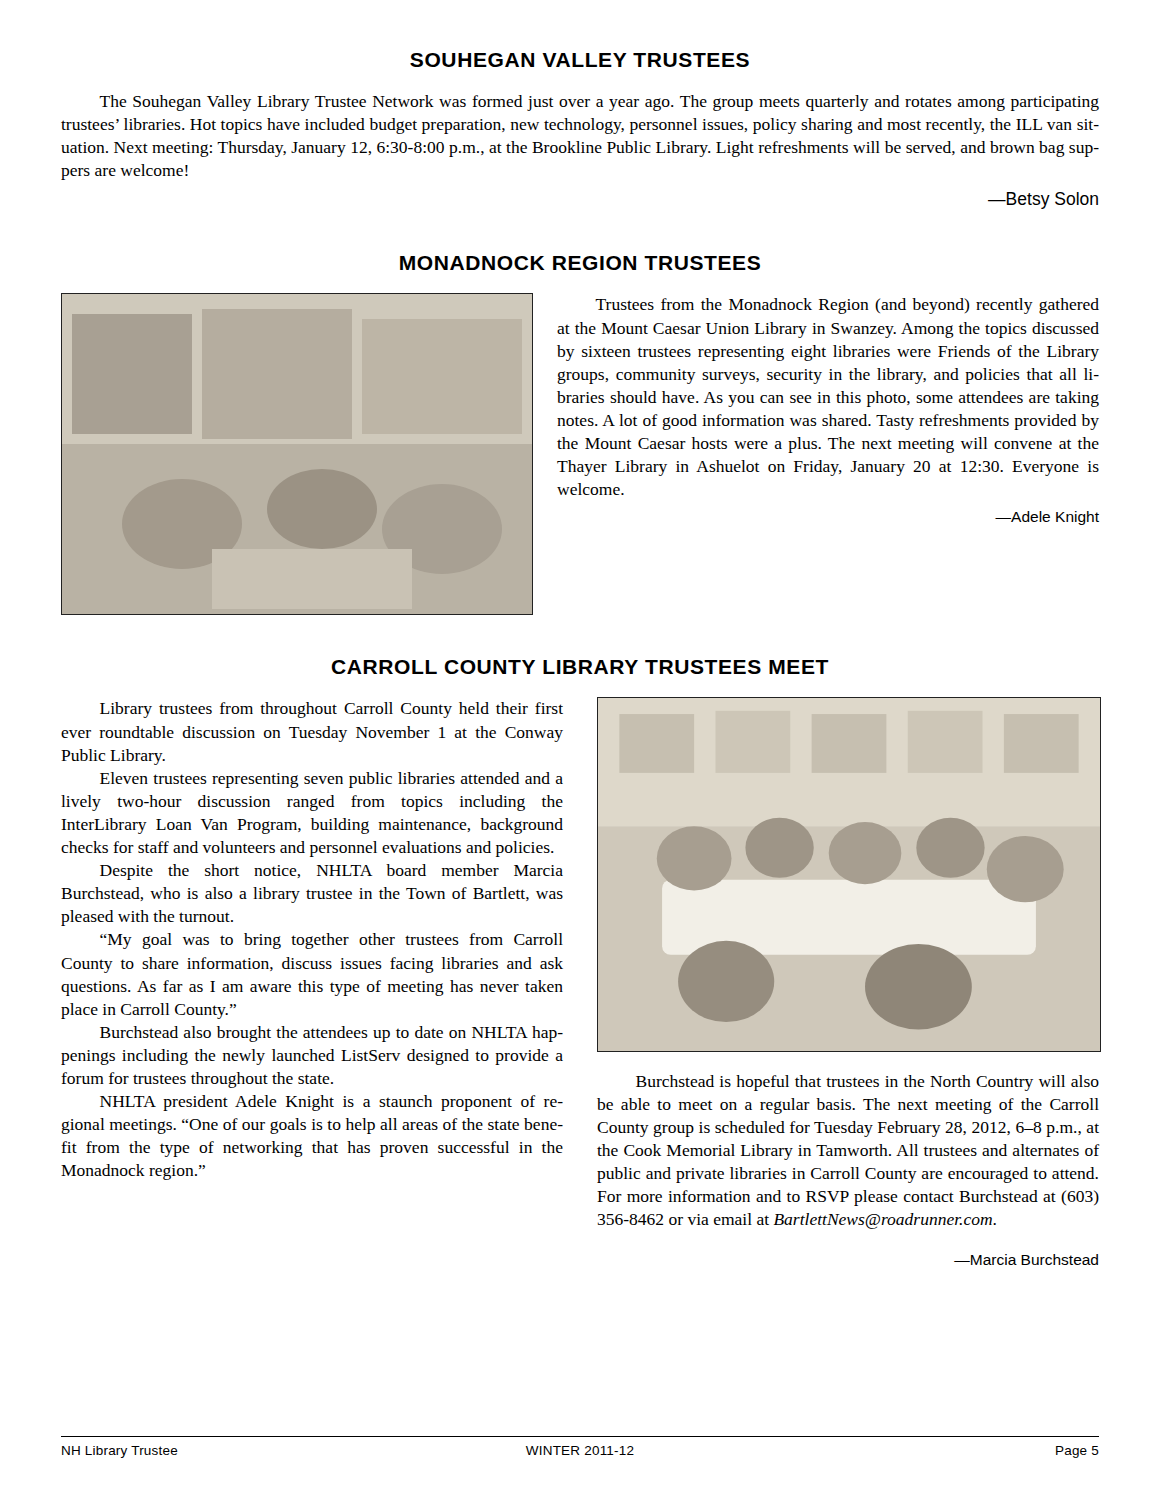SOUHEGAN VALLEY TRUSTEES
The Souhegan Valley Library Trustee Network was formed just over a year ago. The group meets quarterly and rotates among participating trustees’ libraries. Hot topics have included budget preparation, new technology, personnel issues, policy sharing and most recently, the ILL van situation. Next meeting: Thursday, January 12, 6:30-8:00 p.m., at the Brookline Public Library. Light refreshments will be served, and brown bag suppers are welcome!
—Betsy Solon
MONADNOCK REGION TRUSTEES
Trustees from the Monadnock Region (and beyond) recently gathered at the Mount Caesar Union Library in Swanzey. Among the topics discussed by sixteen trustees representing eight libraries were Friends of the Library groups, community surveys, security in the library, and policies that all libraries should have. As you can see in this photo, some attendees are taking notes. A lot of good information was shared. Tasty refreshments provided by the Mount Caesar hosts were a plus. The next meeting will convene at the Thayer Library in Ashuelot on Friday, January 20 at 12:30. Everyone is welcome.
—Adele Knight
CARROLL COUNTY LIBRARY TRUSTEES MEET
Library trustees from throughout Carroll County held their first ever roundtable discussion on Tuesday November 1 at the Conway Public Library.
Eleven trustees representing seven public libraries attended and a lively two-hour discussion ranged from topics including the InterLibrary Loan Van Program, building maintenance, background checks for staff and volunteers and personnel evaluations and policies.
Despite the short notice, NHLTA board member Marcia Burchstead, who is also a library trustee in the Town of Bartlett, was pleased with the turnout.
“My goal was to bring together other trustees from Carroll County to share information, discuss issues facing libraries and ask questions. As far as I am aware this type of meeting has never taken place in Carroll County.”
Burchstead also brought the attendees up to date on NHLTA happenings including the newly launched ListServ designed to provide a forum for trustees throughout the state.
NHLTA president Adele Knight is a staunch proponent of regional meetings. “One of our goals is to help all areas of the state benefit from the type of networking that has proven successful in the Monadnock region.”
Burchstead is hopeful that trustees in the North Country will also be able to meet on a regular basis. The next meeting of the Carroll County group is scheduled for Tuesday February 28, 2012, 6–8 p.m., at the Cook Memorial Library in Tamworth. All trustees and alternates of public and private libraries in Carroll County are encouraged to attend. For more information and to RSVP please contact Burchstead at (603) 356-8462 or via email at BartlettNews@roadrunner.com.
—Marcia Burchstead
NH Library Trustee
WINTER 2011-12
Page 5